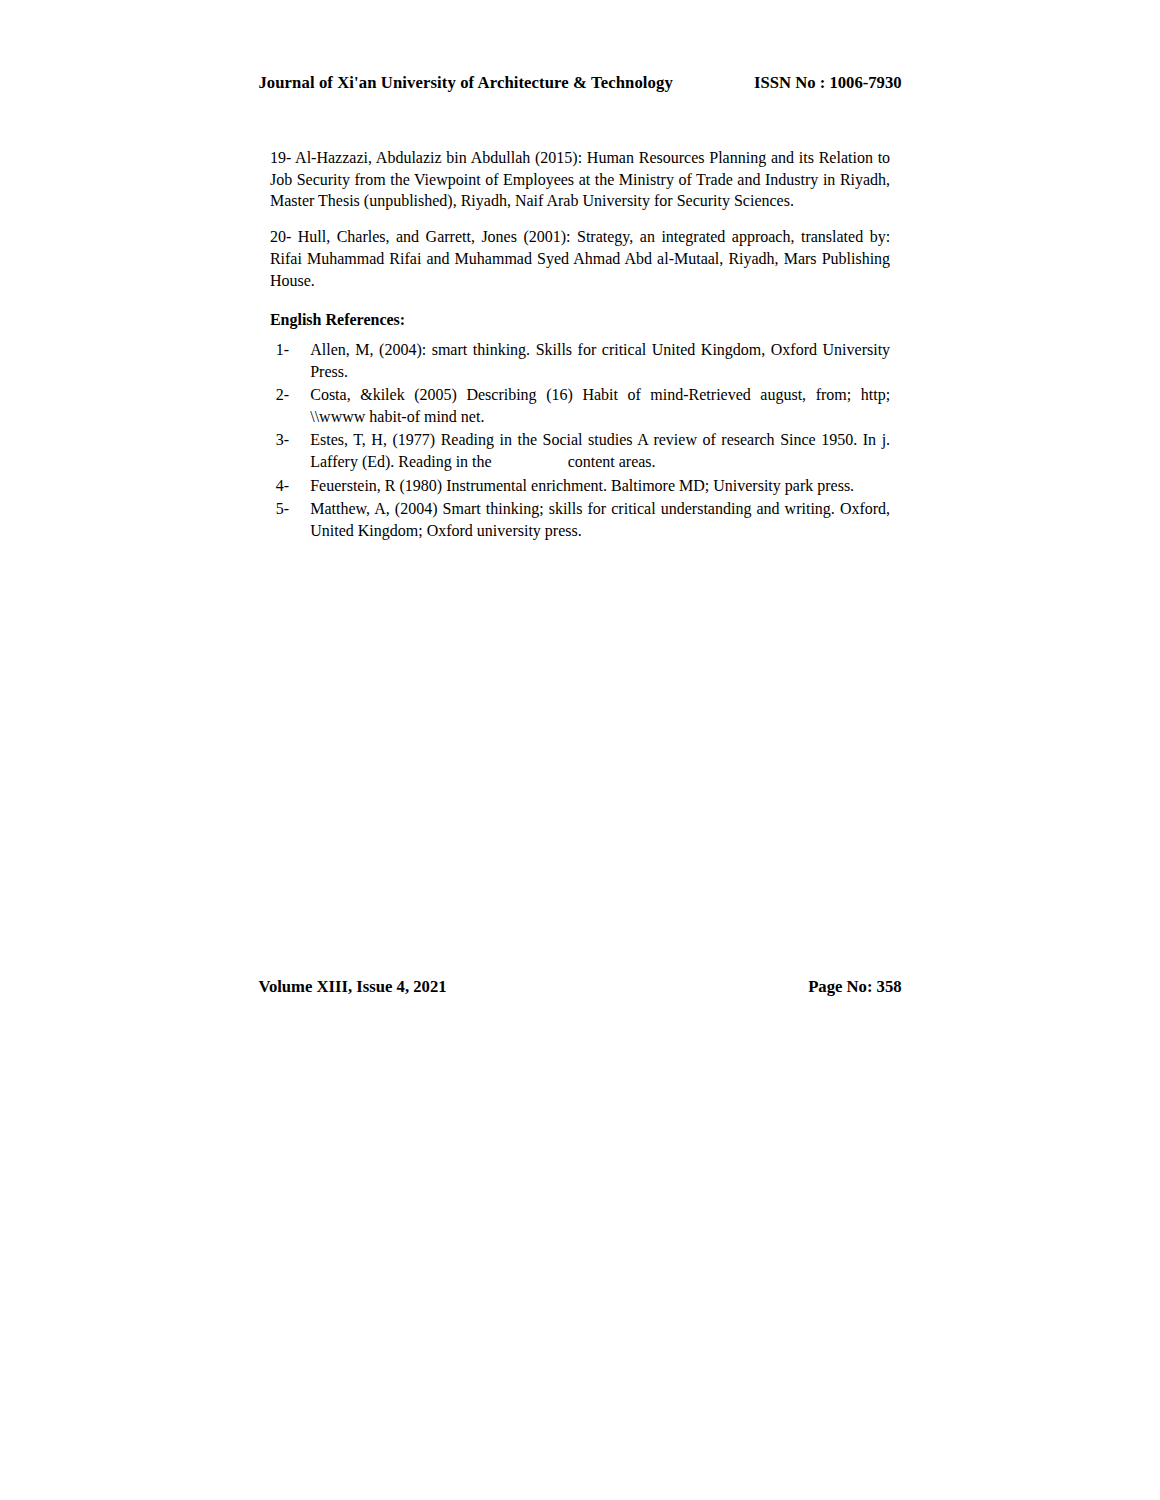Journal of Xi'an University of Architecture & Technology ISSN No : 1006-7930
19- Al-Hazzazi, Abdulaziz bin Abdullah (2015): Human Resources Planning and its Relation to Job Security from the Viewpoint of Employees at the Ministry of Trade and Industry in Riyadh, Master Thesis (unpublished), Riyadh, Naif Arab University for Security Sciences.
20- Hull, Charles, and Garrett, Jones (2001): Strategy, an integrated approach, translated by: Rifai Muhammad Rifai and Muhammad Syed Ahmad Abd al-Mutaal, Riyadh, Mars Publishing House.
English References:
1- Allen, M, (2004): smart thinking. Skills for critical United Kingdom, Oxford University Press.
2- Costa, &kilek (2005) Describing (16) Habit of mind-Retrieved august, from; http; \\wwww habit-of mind net.
3- Estes, T, H, (1977) Reading in the Social studies A review of research Since 1950. In j. Laffery (Ed). Reading in the content areas.
4- Feuerstein, R (1980) Instrumental enrichment. Baltimore MD; University park press.
5- Matthew, A, (2004) Smart thinking; skills for critical understanding and writing. Oxford, United Kingdom; Oxford university press.
Volume XIII, Issue 4, 2021 Page No: 358